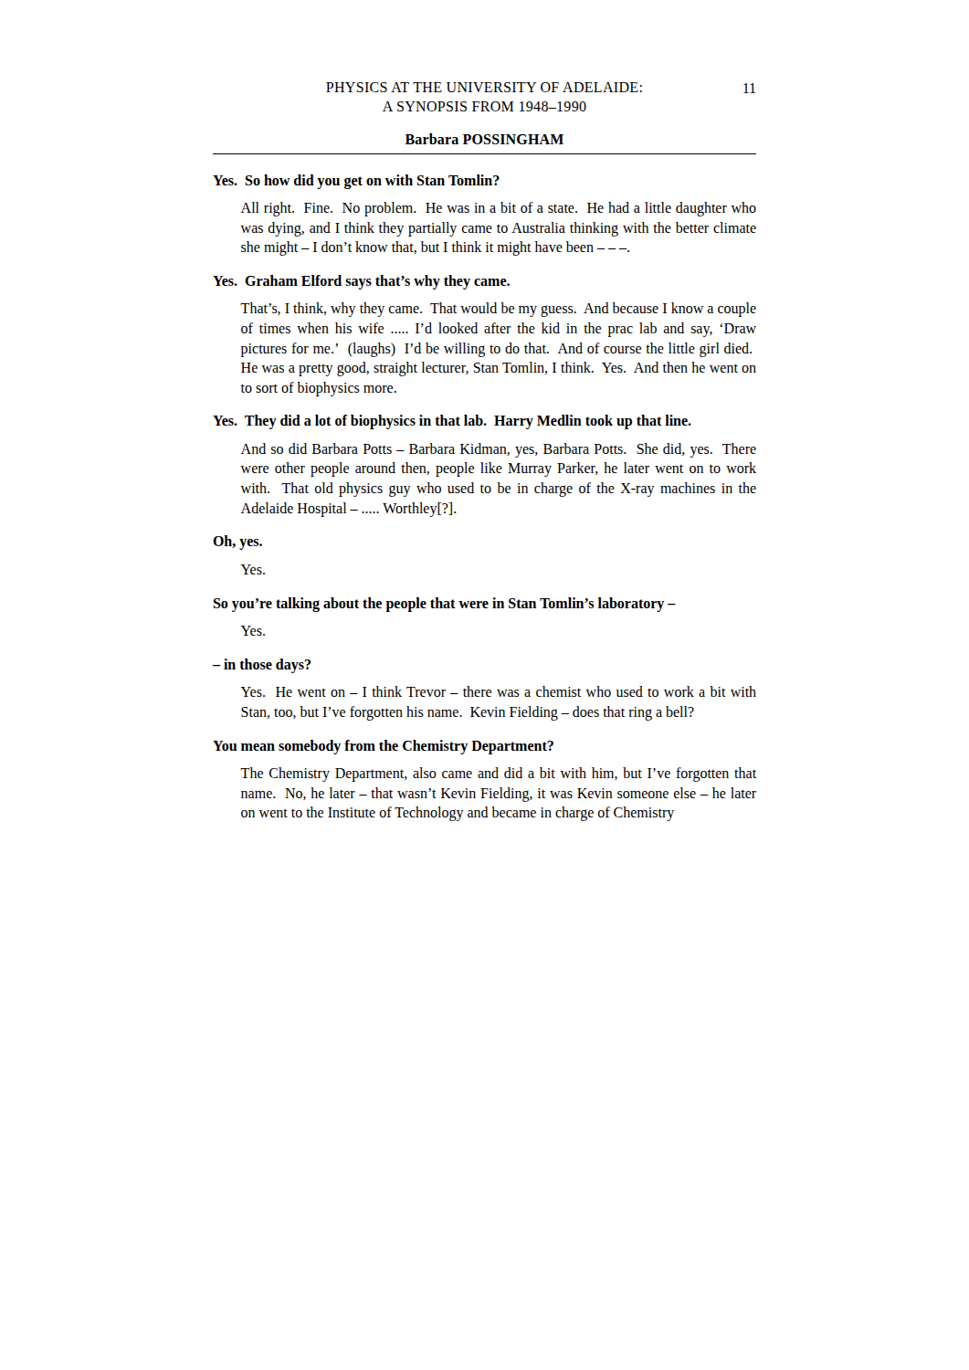11
PHYSICS AT THE UNIVERSITY OF ADELAIDE:
A SYNOPSIS FROM 1948–1990
Barbara POSSINGHAM
Yes. So how did you get on with Stan Tomlin?
All right. Fine. No problem. He was in a bit of a state. He had a little daughter who was dying, and I think they partially came to Australia thinking with the better climate she might – I don’t know that, but I think it might have been – – –.
Yes. Graham Elford says that’s why they came.
That’s, I think, why they came. That would be my guess. And because I know a couple of times when his wife ..... I’d looked after the kid in the prac lab and say, ‘Draw pictures for me.’ (laughs) I’d be willing to do that. And of course the little girl died. He was a pretty good, straight lecturer, Stan Tomlin, I think. Yes. And then he went on to sort of biophysics more.
Yes. They did a lot of biophysics in that lab. Harry Medlin took up that line.
And so did Barbara Potts – Barbara Kidman, yes, Barbara Potts. She did, yes. There were other people around then, people like Murray Parker, he later went on to work with. That old physics guy who used to be in charge of the X-ray machines in the Adelaide Hospital – ..... Worthley[?].
Oh, yes.
Yes.
So you’re talking about the people that were in Stan Tomlin’s laboratory –
Yes.
– in those days?
Yes. He went on – I think Trevor – there was a chemist who used to work a bit with Stan, too, but I’ve forgotten his name. Kevin Fielding – does that ring a bell?
You mean somebody from the Chemistry Department?
The Chemistry Department, also came and did a bit with him, but I’ve forgotten that name. No, he later – that wasn’t Kevin Fielding, it was Kevin someone else – he later on went to the Institute of Technology and became in charge of Chemistry